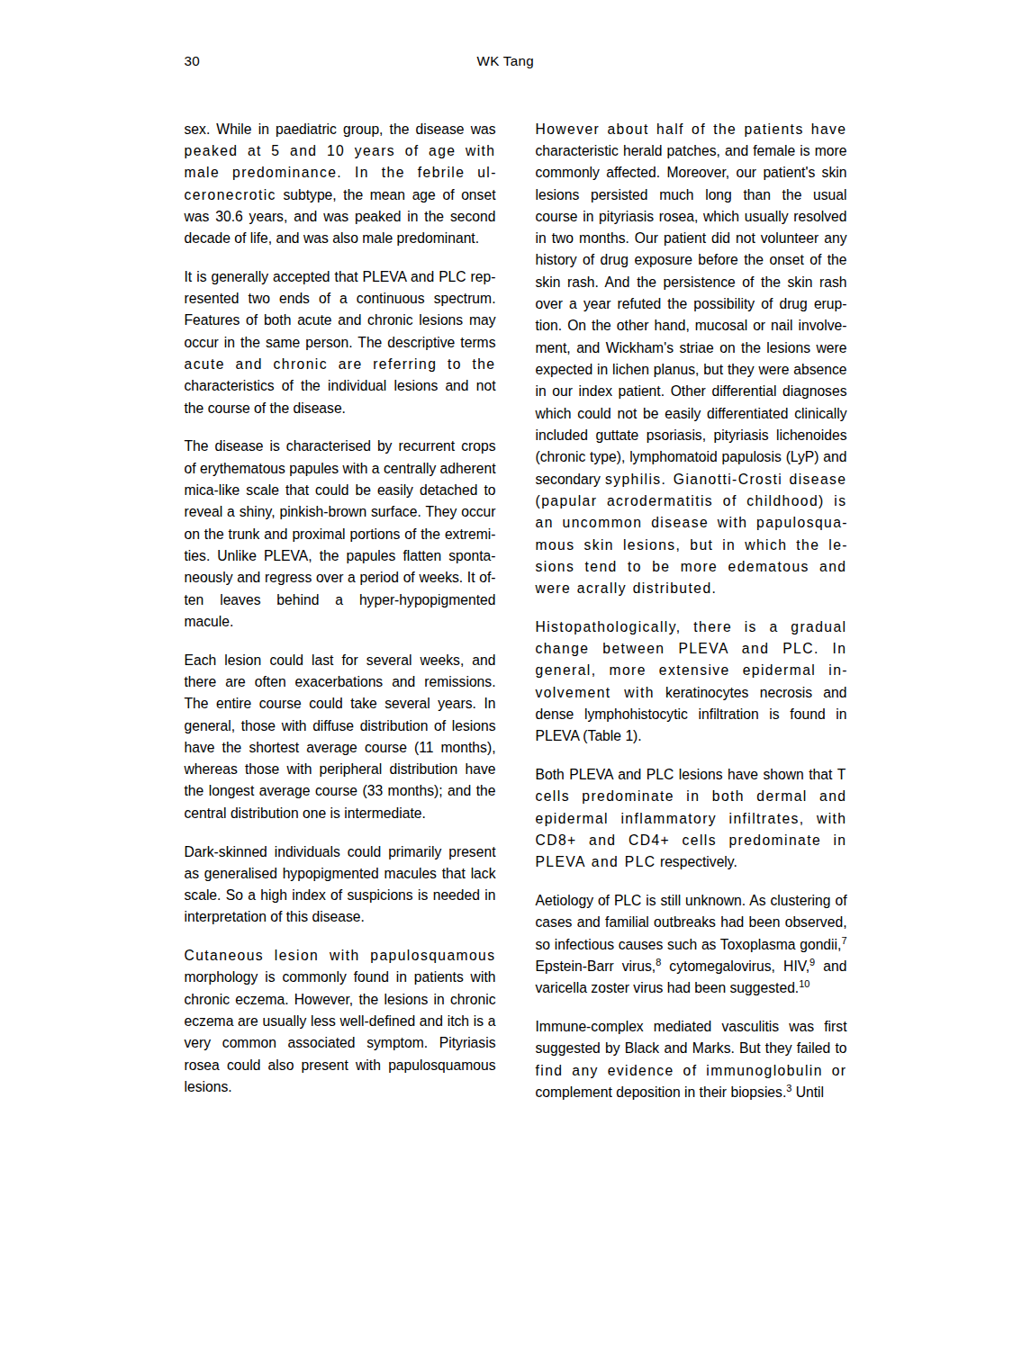30 WK Tang
sex. While in paediatric group, the disease was peaked at 5 and 10 years of age with male predominance. In the febrile ulceronecrotic subtype, the mean age of onset was 30.6 years, and was peaked in the second decade of life, and was also male predominant.
It is generally accepted that PLEVA and PLC represented two ends of a continuous spectrum. Features of both acute and chronic lesions may occur in the same person. The descriptive terms acute and chronic are referring to the characteristics of the individual lesions and not the course of the disease.
The disease is characterised by recurrent crops of erythematous papules with a centrally adherent mica-like scale that could be easily detached to reveal a shiny, pinkish-brown surface. They occur on the trunk and proximal portions of the extremities. Unlike PLEVA, the papules flatten spontaneously and regress over a period of weeks. It often leaves behind a hyper-hypopigmented macule.
Each lesion could last for several weeks, and there are often exacerbations and remissions. The entire course could take several years. In general, those with diffuse distribution of lesions have the shortest average course (11 months), whereas those with peripheral distribution have the longest average course (33 months); and the central distribution one is intermediate.
Dark-skinned individuals could primarily present as generalised hypopigmented macules that lack scale. So a high index of suspicions is needed in interpretation of this disease.
Cutaneous lesion with papulosquamous morphology is commonly found in patients with chronic eczema. However, the lesions in chronic eczema are usually less well-defined and itch is a very common associated symptom. Pityriasis rosea could also present with papulosquamous lesions.
However about half of the patients have characteristic herald patches, and female is more commonly affected. Moreover, our patient's skin lesions persisted much long than the usual course in pityriasis rosea, which usually resolved in two months. Our patient did not volunteer any history of drug exposure before the onset of the skin rash. And the persistence of the skin rash over a year refuted the possibility of drug eruption. On the other hand, mucosal or nail involvement, and Wickham's striae on the lesions were expected in lichen planus, but they were absence in our index patient. Other differential diagnoses which could not be easily differentiated clinically included guttate psoriasis, pityriasis lichenoides (chronic type), lymphomatoid papulosis (LyP) and secondary syphilis. Gianotti-Crosti disease (papular acrodermatitis of childhood) is an uncommon disease with papulosquamous skin lesions, but in which the lesions tend to be more edematous and were acrally distributed.
Histopathologically, there is a gradual change between PLEVA and PLC. In general, more extensive epidermal involvement with keratinocytes necrosis and dense lymphohistocytic infiltration is found in PLEVA (Table 1).
Both PLEVA and PLC lesions have shown that T cells predominate in both dermal and epidermal inflammatory infiltrates, with CD8+ and CD4+ cells predominate in PLEVA and PLC respectively.
Aetiology of PLC is still unknown. As clustering of cases and familial outbreaks had been observed, so infectious causes such as Toxoplasma gondii,7 Epstein-Barr virus,8 cytomegalovirus, HIV,9 and varicella zoster virus had been suggested.10
Immune-complex mediated vasculitis was first suggested by Black and Marks. But they failed to find any evidence of immunoglobulin or complement deposition in their biopsies.3 Until